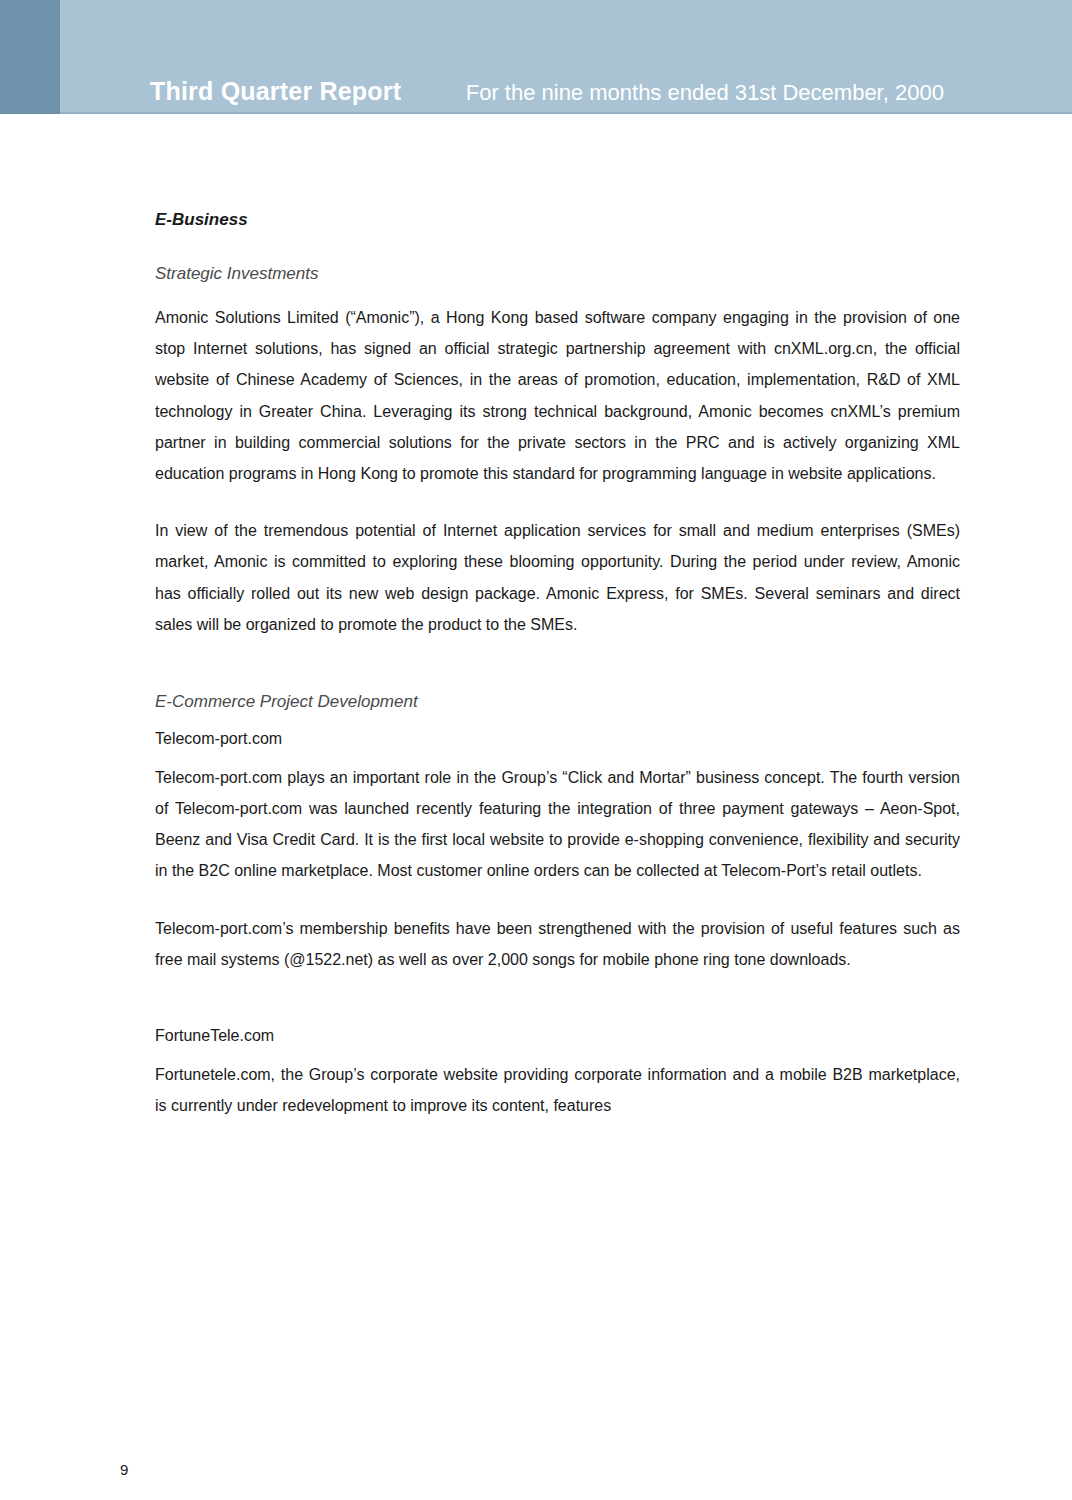Third Quarter Report For the nine months ended 31st December, 2000
E-Business
Strategic Investments
Amonic Solutions Limited (“Amonic”), a Hong Kong based software company engaging in the provision of one stop Internet solutions, has signed an official strategic partnership agreement with cnXML.org.cn, the official website of Chinese Academy of Sciences, in the areas of promotion, education, implementation, R&D of XML technology in Greater China. Leveraging its strong technical background, Amonic becomes cnXML’s premium partner in building commercial solutions for the private sectors in the PRC and is actively organizing XML education programs in Hong Kong to promote this standard for programming language in website applications.
In view of the tremendous potential of Internet application services for small and medium enterprises (SMEs) market, Amonic is committed to exploring these blooming opportunity. During the period under review, Amonic has officially rolled out its new web design package. Amonic Express, for SMEs. Several seminars and direct sales will be organized to promote the product to the SMEs.
E-Commerce Project Development
Telecom-port.com
Telecom-port.com plays an important role in the Group’s “Click and Mortar” business concept. The fourth version of Telecom-port.com was launched recently featuring the integration of three payment gateways – Aeon-Spot, Beenz and Visa Credit Card. It is the first local website to provide e-shopping convenience, flexibility and security in the B2C online marketplace. Most customer online orders can be collected at Telecom-Port’s retail outlets.
Telecom-port.com’s membership benefits have been strengthened with the provision of useful features such as free mail systems (@1522.net) as well as over 2,000 songs for mobile phone ring tone downloads.
FortuneTele.com
Fortunetele.com, the Group’s corporate website providing corporate information and a mobile B2B marketplace, is currently under redevelopment to improve its content, features
9